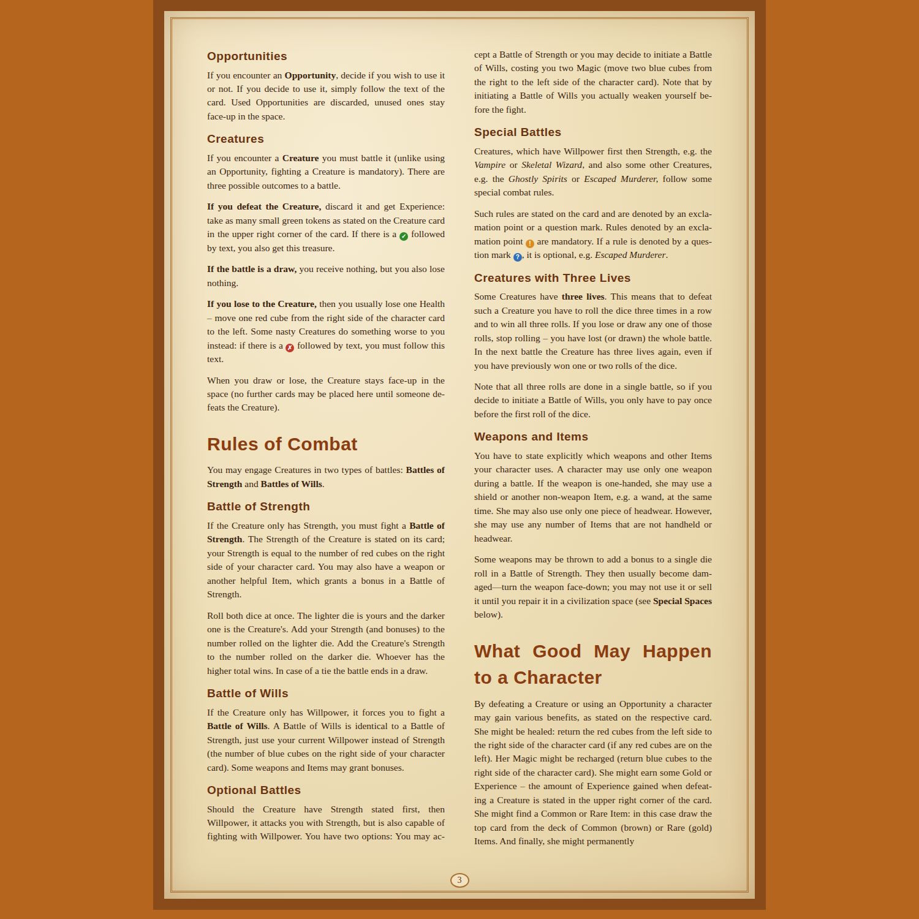Opportunities
If you encounter an Opportunity, decide if you wish to use it or not. If you decide to use it, simply follow the text of the card. Used Opportunities are discarded, unused ones stay face-up in the space.
Creatures
If you encounter a Creature you must battle it (unlike using an Opportunity, fighting a Creature is mandatory). There are three possible outcomes to a battle.
If you defeat the Creature, discard it and get Experience: take as many small green tokens as stated on the Creature card in the upper right corner of the card. If there is a ✓ followed by text, you also get this treasure.
If the battle is a draw, you receive nothing, but you also lose nothing.
If you lose to the Creature, then you usually lose one Health – move one red cube from the right side of the character card to the left. Some nasty Creatures do something worse to you instead: if there is a ✗ followed by text, you must follow this text.
When you draw or lose, the Creature stays face-up in the space (no further cards may be placed here until someone defeats the Creature).
Rules of Combat
You may engage Creatures in two types of battles: Battles of Strength and Battles of Wills.
Battle of Strength
If the Creature only has Strength, you must fight a Battle of Strength. The Strength of the Creature is stated on its card; your Strength is equal to the number of red cubes on the right side of your character card. You may also have a weapon or another helpful Item, which grants a bonus in a Battle of Strength.
Roll both dice at once. The lighter die is yours and the darker one is the Creature's. Add your Strength (and bonuses) to the number rolled on the lighter die. Add the Creature's Strength to the number rolled on the darker die. Whoever has the higher total wins. In case of a tie the battle ends in a draw.
Battle of Wills
If the Creature only has Willpower, it forces you to fight a Battle of Wills. A Battle of Wills is identical to a Battle of Strength, just use your current Willpower instead of Strength (the number of blue cubes on the right side of your character card). Some weapons and Items may grant bonuses.
Optional Battles
Should the Creature have Strength stated first, then Willpower, it attacks you with Strength, but is also capable of fighting with Willpower. You have two options: You may accept a Battle of Strength or you may decide to initiate a Battle of Wills, costing you two Magic (move two blue cubes from the right to the left side of the character card). Note that by initiating a Battle of Wills you actually weaken yourself before the fight.
Special Battles
Creatures, which have Willpower first then Strength, e.g. the Vampire or Skeletal Wizard, and also some other Creatures, e.g. the Ghostly Spirits or Escaped Murderer, follow some special combat rules.
Such rules are stated on the card and are denoted by an exclamation point or a question mark. Rules denoted by an exclamation point ! are mandatory. If a rule is denoted by a question mark ?, it is optional, e.g. Escaped Murderer.
Creatures with Three Lives
Some Creatures have three lives. This means that to defeat such a Creature you have to roll the dice three times in a row and to win all three rolls. If you lose or draw any one of those rolls, stop rolling – you have lost (or drawn) the whole battle. In the next battle the Creature has three lives again, even if you have previously won one or two rolls of the dice.
Note that all three rolls are done in a single battle, so if you decide to initiate a Battle of Wills, you only have to pay once before the first roll of the dice.
Weapons and Items
You have to state explicitly which weapons and other Items your character uses. A character may use only one weapon during a battle. If the weapon is one-handed, she may use a shield or another non-weapon Item, e.g. a wand, at the same time. She may also use only one piece of headwear. However, she may use any number of Items that are not handheld or headwear.
Some weapons may be thrown to add a bonus to a single die roll in a Battle of Strength. They then usually become damaged—turn the weapon face-down; you may not use it or sell it until you repair it in a civilization space (see Special Spaces below).
What Good May Happen to a Character
By defeating a Creature or using an Opportunity a character may gain various benefits, as stated on the respective card. She might be healed: return the red cubes from the left side to the right side of the character card (if any red cubes are on the left). Her Magic might be recharged (return blue cubes to the right side of the character card). She might earn some Gold or Experience – the amount of Experience gained when defeating a Creature is stated in the upper right corner of the card. She might find a Common or Rare Item: in this case draw the top card from the deck of Common (brown) or Rare (gold) Items. And finally, she might permanently
3